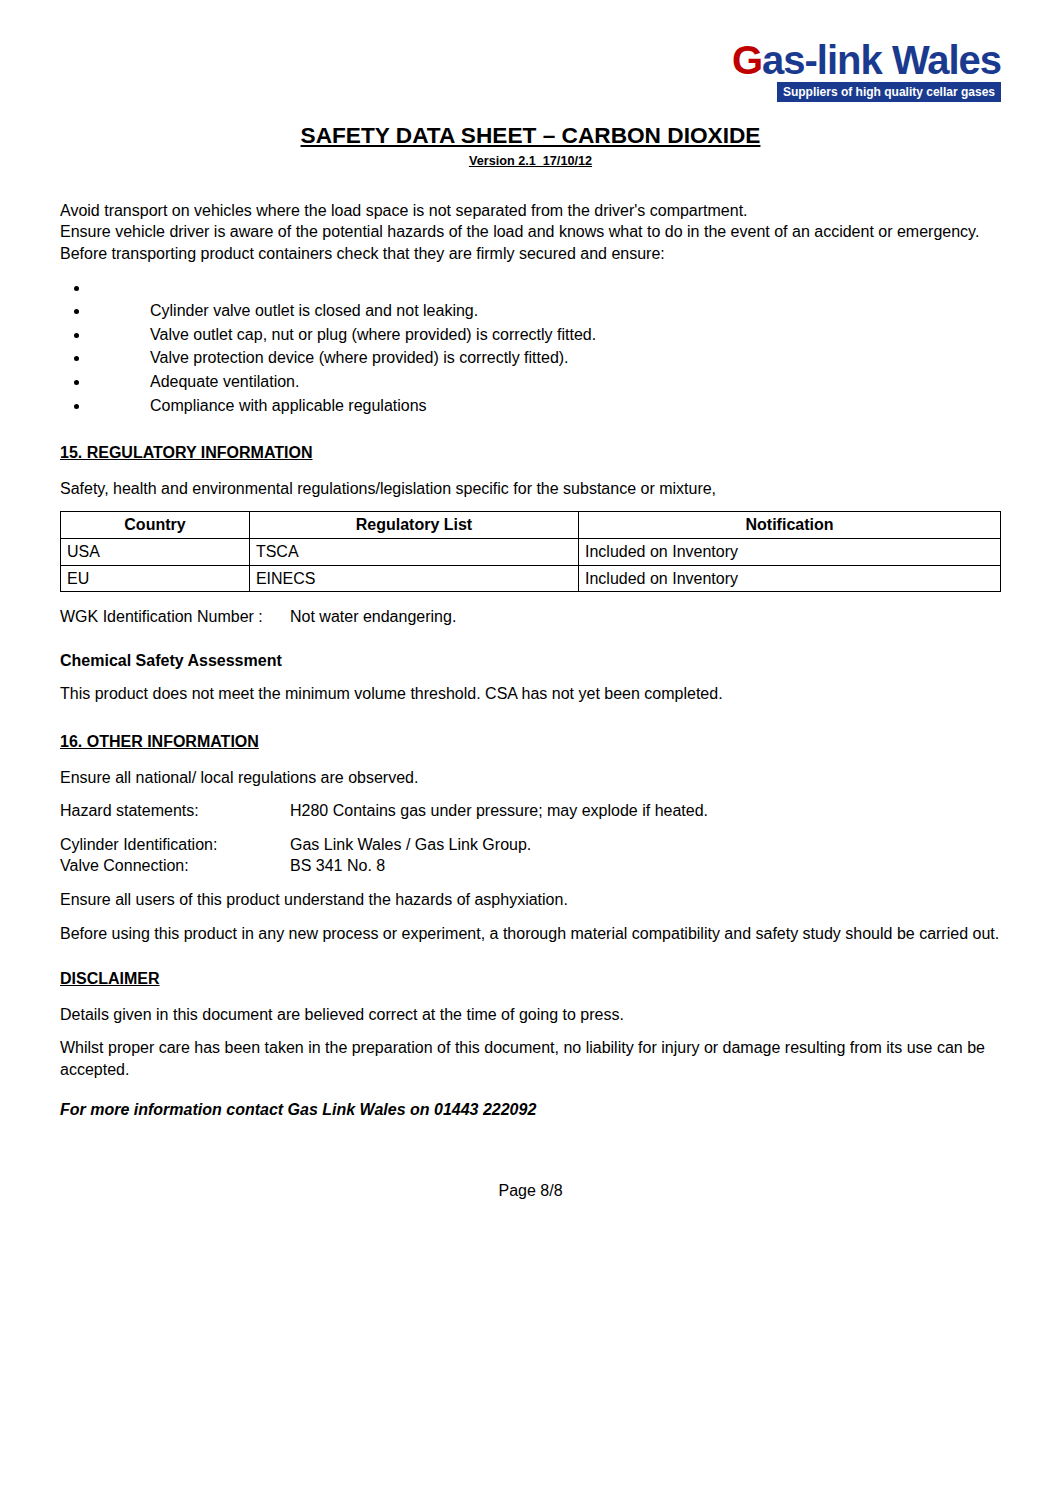Gas-link Wales
Suppliers of high quality cellar gases
SAFETY DATA SHEET – CARBON DIOXIDE
Version 2.1 17/10/12
Avoid transport on vehicles where the load space is not separated from the driver's compartment.
Ensure vehicle driver is aware of the potential hazards of the load and knows what to do in the event of an accident or emergency.
Before transporting product containers check that they are firmly secured and ensure:
Cylinder valve outlet is closed and not leaking.
Valve outlet cap, nut or plug (where provided) is correctly fitted.
Valve protection device (where provided) is correctly fitted).
Adequate ventilation.
Compliance with applicable regulations
15. REGULATORY INFORMATION
Safety, health and environmental regulations/legislation specific for the substance or mixture,
| Country | Regulatory List | Notification |
| --- | --- | --- |
| USA | TSCA | Included on Inventory |
| EU | EINECS | Included on Inventory |
WGK Identification Number : Not water endangering.
Chemical Safety Assessment
This product does not meet the minimum volume threshold. CSA has not yet been completed.
16. OTHER INFORMATION
Ensure all national/ local regulations are observed.
Hazard statements: H280 Contains gas under pressure; may explode if heated.
Cylinder Identification: Gas Link Wales / Gas Link Group.
Valve Connection: BS 341 No. 8
Ensure all users of this product understand the hazards of asphyxiation.
Before using this product in any new process or experiment, a thorough material compatibility and safety study should be carried out.
DISCLAIMER
Details given in this document are believed correct at the time of going to press.
Whilst proper care has been taken in the preparation of this document, no liability for injury or damage resulting from its use can be accepted.
For more information contact Gas Link Wales on 01443 222092
Page 8/8